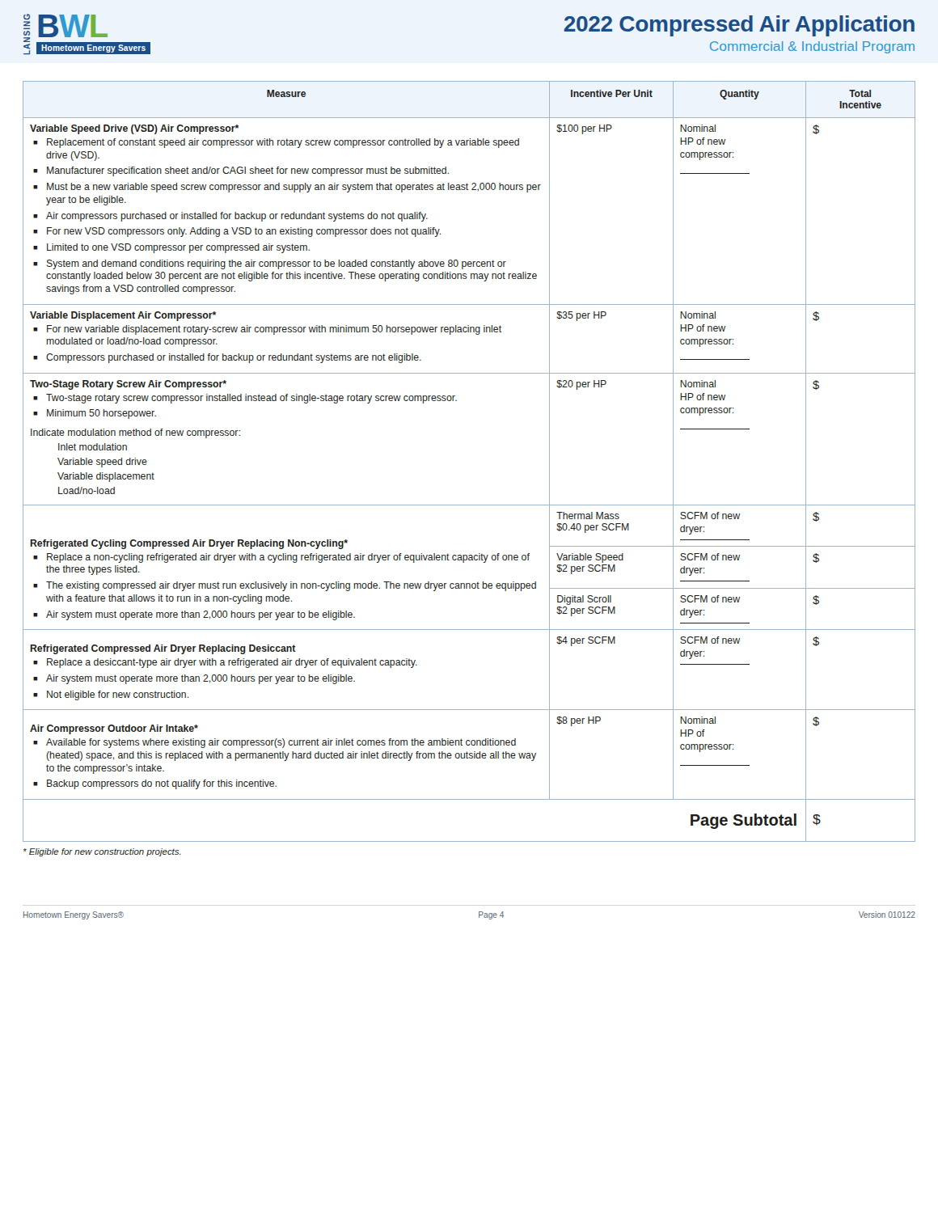LANSING
BWL
Hometown Energy Savers
2022 Compressed Air Application
Commercial & Industrial Program
| Measure | Incentive Per Unit | Quantity | Total Incentive |
| --- | --- | --- | --- |
| Variable Speed Drive (VSD) Air Compressor* Replacement of constant speed air compressor with rotary screw compressor controlled by a variable speed drive (VSD). Manufacturer specification sheet and/or CAGI sheet for new compressor must be submitted. Must be a new variable speed screw compressor and supply an air system that operates at least 2,000 hours per year to be eligible. Air compressors purchased or installed for backup or redundant systems do not qualify. For new VSD compressors only. Adding a VSD to an existing compressor does not qualify. Limited to one VSD compressor per compressed air system. System and demand conditions requiring the air compressor to be loaded constantly above 80 percent or constantly loaded below 30 percent are not eligible for this incentive. These operating conditions may not realize savings from a VSD controlled compressor. | $100 per HP | Nominal HP of new compressor: | $ |
| Variable Displacement Air Compressor* For new variable displacement rotary-screw air compressor with minimum 50 horsepower replacing inlet modulated or load/no-load compressor. Compressors purchased or installed for backup or redundant systems are not eligible. | $35 per HP | Nominal HP of new compressor: | $ |
| Two-Stage Rotary Screw Air Compressor* Two-stage rotary screw compressor installed instead of single-stage rotary screw compressor. Minimum 50 horsepower. Indicate modulation method of new compressor: Inlet modulation Variable speed drive Variable displacement Load/no-load | $20 per HP | Nominal HP of new compressor: | $ |
| Refrigerated Cycling Compressed Air Dryer Replacing Non-cycling* Replace a non-cycling refrigerated air dryer with a cycling refrigerated air dryer of equivalent capacity of one of the three types listed. The existing compressed air dryer must run exclusively in non-cycling mode. The new dryer cannot be equipped with a feature that allows it to run in a non-cycling mode. Air system must operate more than 2,000 hours per year to be eligible. | Thermal Mass $0.40 per SCFM | SCFM of new dryer: | $ |
| Variable Speed $2 per SCFM | SCFM of new dryer: | $ |
| Digital Scroll $2 per SCFM | SCFM of new dryer: | $ |
| Refrigerated Compressed Air Dryer Replacing Desiccant Replace a desiccant-type air dryer with a refrigerated air dryer of equivalent capacity. Air system must operate more than 2,000 hours per year to be eligible. Not eligible for new construction. | $4 per SCFM | SCFM of new dryer: | $ |
| Air Compressor Outdoor Air Intake* Available for systems where existing air compressor(s) current air inlet comes from the ambient conditioned (heated) space, and this is replaced with a permanently hard ducted air inlet directly from the outside all the way to the compressor’s intake. Backup compressors do not qualify for this incentive. | $8 per HP | Nominal HP of compressor: | $ |
| Page Subtotal | $ |
* Eligible for new construction projects.
Hometown Energy Savers®
Page 4
Version 010122